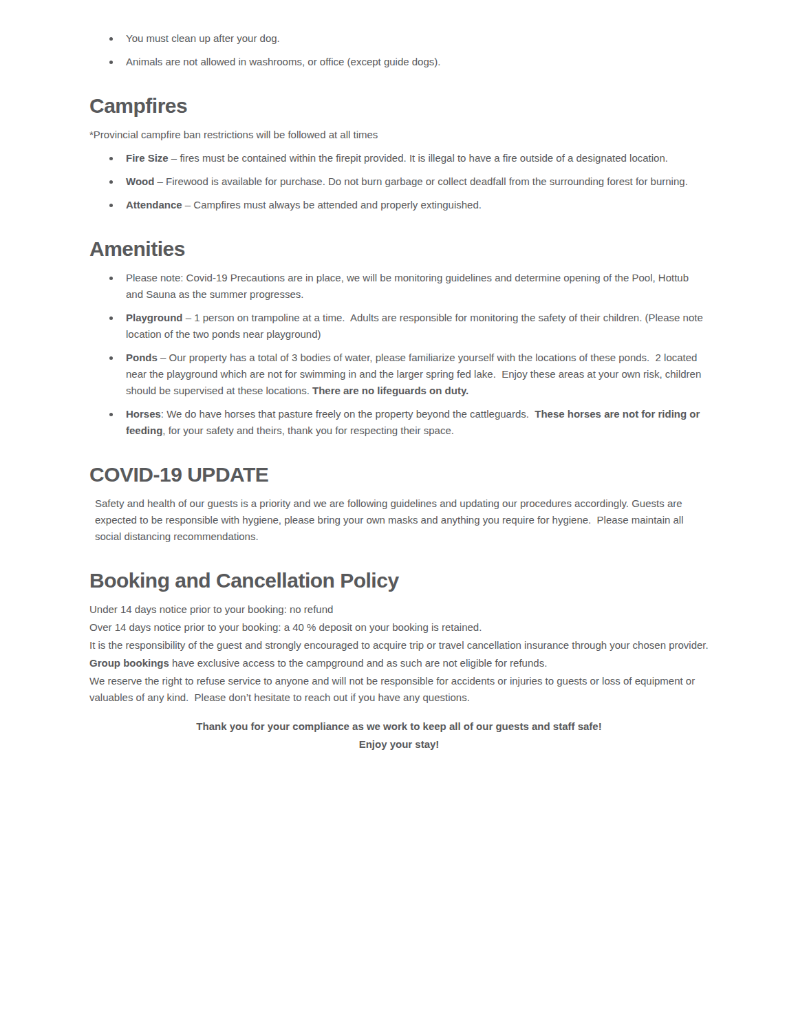You must clean up after your dog.
Animals are not allowed in washrooms, or office (except guide dogs).
Campfires
*Provincial campfire ban restrictions will be followed at all times
Fire Size – fires must be contained within the firepit provided. It is illegal to have a fire outside of a designated location.
Wood – Firewood is available for purchase. Do not burn garbage or collect deadfall from the surrounding forest for burning.
Attendance – Campfires must always be attended and properly extinguished.
Amenities
Please note: Covid-19 Precautions are in place, we will be monitoring guidelines and determine opening of the Pool, Hottub and Sauna as the summer progresses.
Playground – 1 person on trampoline at a time. Adults are responsible for monitoring the safety of their children. (Please note location of the two ponds near playground)
Ponds – Our property has a total of 3 bodies of water, please familiarize yourself with the locations of these ponds. 2 located near the playground which are not for swimming in and the larger spring fed lake. Enjoy these areas at your own risk, children should be supervised at these locations. There are no lifeguards on duty.
Horses: We do have horses that pasture freely on the property beyond the cattleguards. These horses are not for riding or feeding, for your safety and theirs, thank you for respecting their space.
COVID-19 UPDATE
Safety and health of our guests is a priority and we are following guidelines and updating our procedures accordingly. Guests are expected to be responsible with hygiene, please bring your own masks and anything you require for hygiene. Please maintain all social distancing recommendations.
Booking and Cancellation Policy
Under 14 days notice prior to your booking: no refund
Over 14 days notice prior to your booking: a 40 % deposit on your booking is retained.
It is the responsibility of the guest and strongly encouraged to acquire trip or travel cancellation insurance through your chosen provider.
Group bookings have exclusive access to the campground and as such are not eligible for refunds.
We reserve the right to refuse service to anyone and will not be responsible for accidents or injuries to guests or loss of equipment or valuables of any kind. Please don’t hesitate to reach out if you have any questions.
Thank you for your compliance as we work to keep all of our guests and staff safe!
Enjoy your stay!